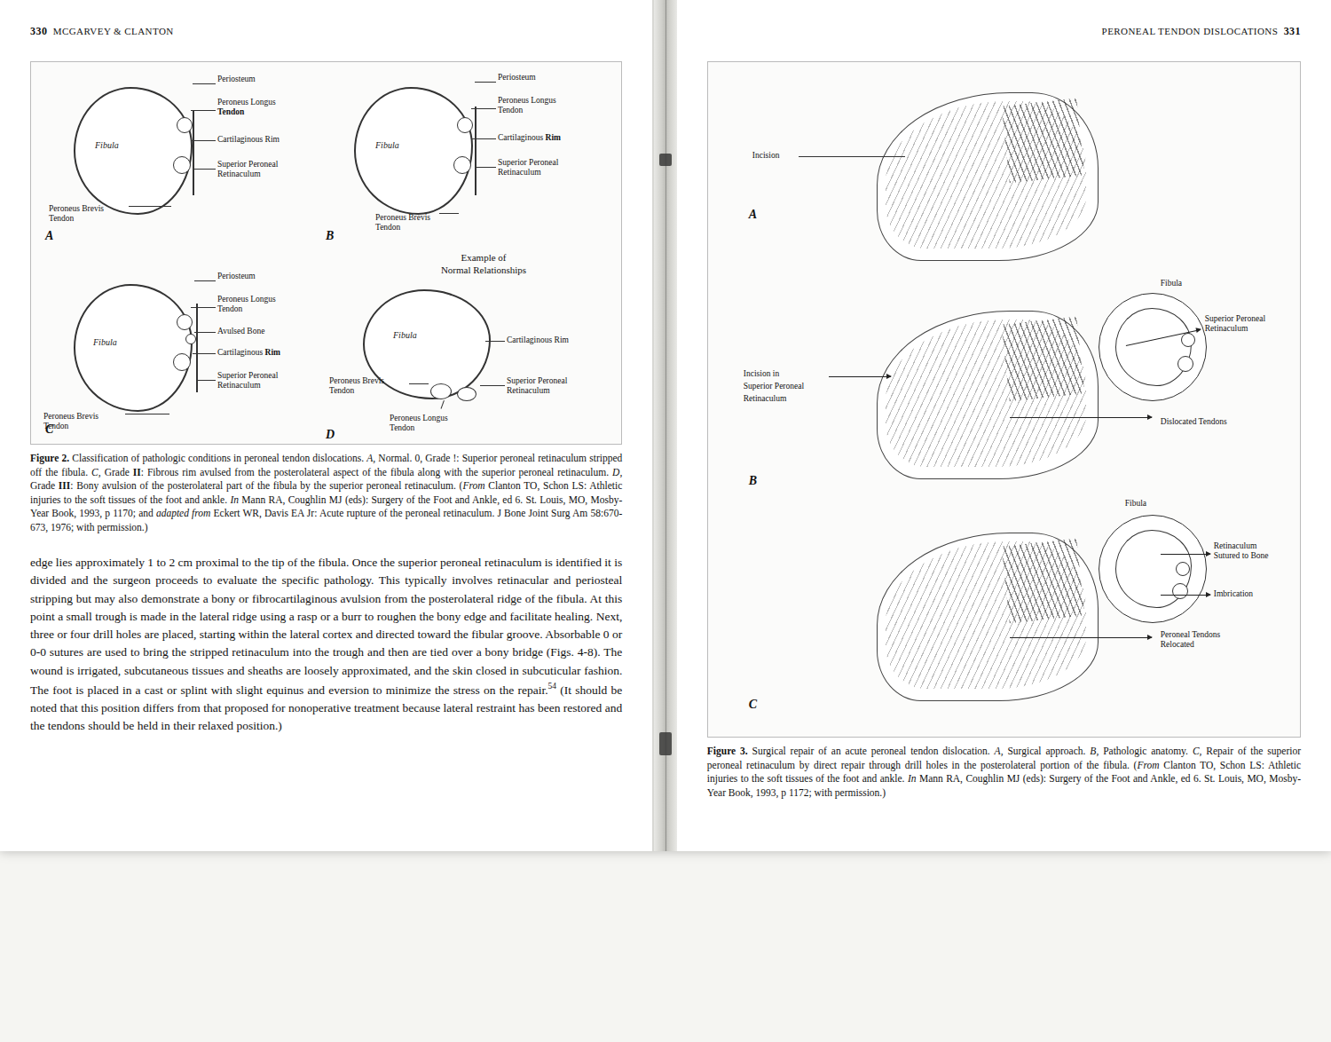330 McGarvey & Clanton
A
Fibula
Periosteum
Peroneus Longus
Tendon
Cartilaginous Rim
Superior Peroneal
Retinaculum
Peroneus Brevis
Tendon
B
Fibula
Periosteum
Peroneus Longus
Tendon
Cartilaginous Rim
Superior Peroneal
Retinaculum
Peroneus Brevis
Tendon
Example of
Normal Relationships
C
Fibula
Periosteum
Peroneus Longus
Tendon
Avulsed Bone
Cartilaginous Rim
Superior Peroneal
Retinaculum
Peroneus Brevis
Tendon
D
Fibula
Cartilaginous Rim
Superior Peroneal
Retinaculum
Peroneus Brevis
Tendon
Peroneus Longus
Tendon
Figure 2. Classification of pathologic conditions in peroneal tendon dislocations. A, Normal. 0, Grade !: Superior peroneal retinaculum stripped off the fibula. C, Grade II: Fibrous rim avulsed from the posterolateral aspect of the fibula along with the superior peroneal retinaculum. D, Grade III: Bony avulsion of the posterolateral part of the fibula by the superior peroneal retinaculum. (From Clanton TO, Schon LS: Athletic injuries to the soft tissues of the foot and ankle. In Mann RA, Coughlin MJ (eds): Surgery of the Foot and Ankle, ed 6. St. Louis, MO, Mosby-Year Book, 1993, p 1170; and adapted from Eckert WR, Davis EA Jr: Acute rupture of the peroneal retinaculum. J Bone Joint Surg Am 58:670-673, 1976; with permission.)
edge lies approximately 1 to 2 cm proximal to the tip of the fibula. Once the superior peroneal retinaculum is identified it is divided and the surgeon proceeds to evaluate the specific pathology. This typically involves retinacular and periosteal stripping but may also demonstrate a bony or fibrocartilaginous avulsion from the posterolateral ridge of the fibula. At this point a small trough is made in the lateral ridge using a rasp or a burr to roughen the bony edge and facilitate healing. Next, three or four drill holes are placed, starting within the lateral cortex and directed toward the fibular groove. Absorbable 0 or 0-0 sutures are used to bring the stripped retinaculum into the trough and then are tied over a bony bridge (Figs. 4-8). The wound is irrigated, subcutaneous tissues and sheaths are loosely approximated, and the skin closed in subcuticular fashion. The foot is placed in a cast or splint with slight equinus and eversion to minimize the stress on the repair.54 (It should be noted that this position differs from that proposed for nonoperative treatment because lateral restraint has been restored and the tendons should be held in their relaxed position.)
Peroneal Tendon Dislocations 331
A
Incision
B
Incision in
Superior Peroneal
Retinaculum
Fibula
Superior Peroneal
Retinaculum
Dislocated Tendons
C
Fibula
Retinaculum
Sutured to Bone
Imbrication
Peroneal Tendons
Relocated
Figure 3. Surgical repair of an acute peroneal tendon dislocation. A, Surgical approach. B, Pathologic anatomy. C, Repair of the superior peroneal retinaculum by direct repair through drill holes in the posterolateral portion of the fibula. (From Clanton TO, Schon LS: Athletic injuries to the soft tissues of the foot and ankle. In Mann RA, Coughlin MJ (eds): Surgery of the Foot and Ankle, ed 6. St. Louis, MO, Mosby-Year Book, 1993, p 1172; with permission.)